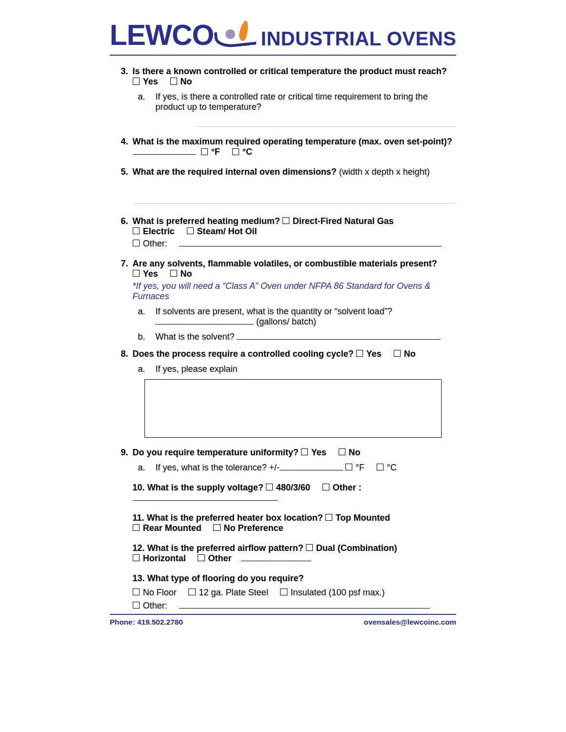LEWCO
INDUSTRIAL OVENS
3.
Is there a known controlled or critical temperature the product must reach? Yes No
a. If yes, is there a controlled rate or critical time requirement to bring the product up to temperature?
4.
What is the maximum required operating temperature (max. oven set-point)? °F °C
5.
What are the required internal oven dimensions? (width x depth x height)
6.
What is preferred heating medium? Direct-Fired Natural Gas Electric Steam/ Hot Oil
Other:
7.
Are any solvents, flammable volatiles, or combustible materials present? Yes No
*If yes, you will need a “Class A” Oven under NFPA 86 Standard for Ovens & Furnaces
a. If solvents are present, what is the quantity or “solvent load”? (gallons/ batch)
b. What is the solvent?
8.
Does the process require a controlled cooling cycle? Yes No
a. If yes, please explain
9.
Do you require temperature uniformity? Yes No
a. If yes, what is the tolerance? +/- °F °C
10. What is the supply voltage? 480/3/60 Other :
11. What is the preferred heater box location? Top Mounted Rear Mounted No Preference
12. What is the preferred airflow pattern? Dual (Combination) Horizontal Other
13. What type of flooring do you require?
No Floor 12 ga. Plate Steel Insulated (100 psf max.)
Other:
Phone: 419.502.2780 ovensales@lewcoinc.com